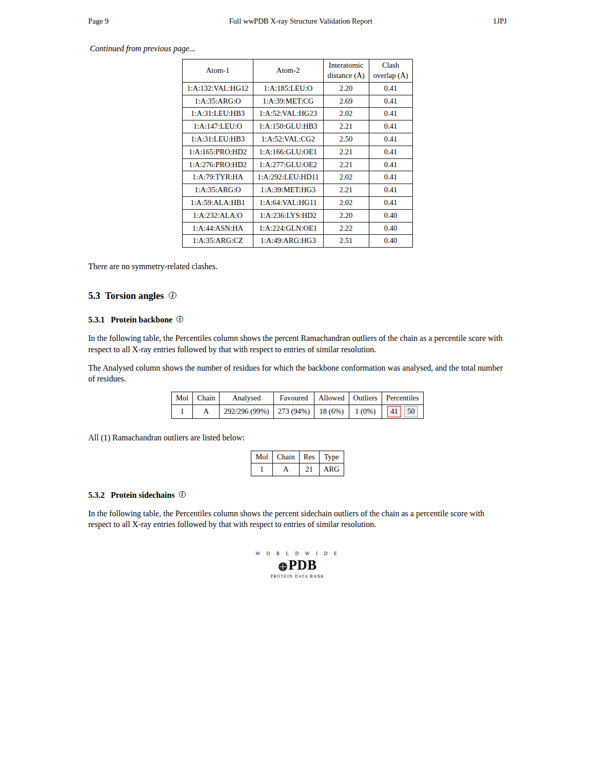Page 9 Full wwPDB X-ray Structure Validation Report 1JPJ
Continued from previous page...
| Atom-1 | Atom-2 | Interatomic distance (Å) | Clash overlap (Å) |
| --- | --- | --- | --- |
| 1:A:132:VAL:HG12 | 1:A:185:LEU:O | 2.20 | 0.41 |
| 1:A:35:ARG:O | 1:A:39:MET:CG | 2.69 | 0.41 |
| 1:A:31:LEU:HB3 | 1:A:52:VAL:HG23 | 2.02 | 0.41 |
| 1:A:147:LEU:O | 1:A:150:GLU:HB3 | 2.21 | 0.41 |
| 1:A:31:LEU:HB3 | 1:A:52:VAL:CG2 | 2.50 | 0.41 |
| 1:A:165:PRO:HD2 | 1:A:166:GLU:OE1 | 2.21 | 0.41 |
| 1:A:276:PRO:HD2 | 1:A:277:GLU:OE2 | 2.21 | 0.41 |
| 1:A:79:TYR:HA | 1:A:292:LEU:HD11 | 2.02 | 0.41 |
| 1:A:35:ARG:O | 1:A:39:MET:HG3 | 2.21 | 0.41 |
| 1:A:59:ALA:HB1 | 1:A:64:VAL:HG11 | 2.02 | 0.41 |
| 1:A:232:ALA:O | 1:A:236:LYS:HD2 | 2.20 | 0.40 |
| 1:A:44:ASN:HA | 1:A:224:GLN:OE1 | 2.22 | 0.40 |
| 1:A:35:ARG:CZ | 1:A:49:ARG:HG3 | 2.51 | 0.40 |
There are no symmetry-related clashes.
5.3 Torsion angles i
5.3.1 Protein backbone i
In the following table, the Percentiles column shows the percent Ramachandran outliers of the chain as a percentile score with respect to all X-ray entries followed by that with respect to entries of similar resolution.
The Analysed column shows the number of residues for which the backbone conformation was analysed, and the total number of residues.
| Mol | Chain | Analysed | Favoured | Allowed | Outliers | Percentiles |
| --- | --- | --- | --- | --- | --- | --- |
| 1 | A | 292/296 (99%) | 273 (94%) | 18 (6%) | 1 (0%) | 41 50 |
All (1) Ramachandran outliers are listed below:
| Mol | Chain | Res | Type |
| --- | --- | --- | --- |
| 1 | A | 21 | ARG |
5.3.2 Protein sidechains i
In the following table, the Percentiles column shows the percent sidechain outliers of the chain as a percentile score with respect to all X-ray entries followed by that with respect to entries of similar resolution.
W O R L D W I D E PDB PROTEIN DATA BANK